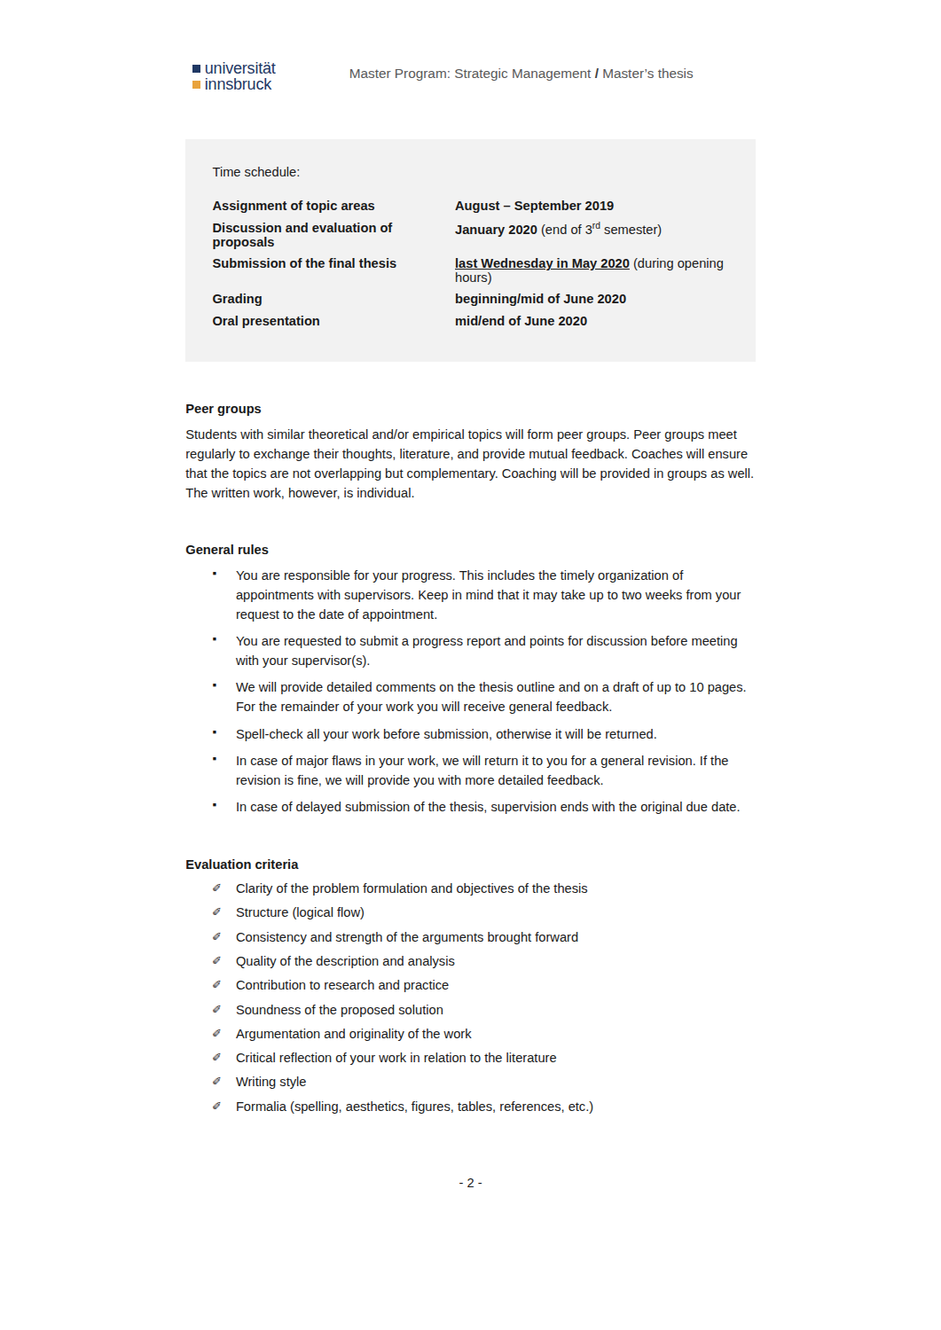universität
innsbruck
Master Program: Strategic Management / Master’s thesis
Time schedule:
| Assignment of topic areas | August – September 2019 |
| Discussion and evaluation of proposals | January 2020 (end of 3 rd semester) |
| Submission of the final thesis | last Wednesday in May 2020 (during opening hours) |
| Grading | beginning/mid of June 2020 |
| Oral presentation | mid/end of June 2020 |
Peer groups
Students with similar theoretical and/or empirical topics will form peer groups. Peer groups meet regularly to exchange their thoughts, literature, and provide mutual feedback. Coaches will ensure that the topics are not overlapping but complementary. Coaching will be provided in groups as well. The written work, however, is individual.
General rules
You are responsible for your progress. This includes the timely organization of appointments with supervisors. Keep in mind that it may take up to two weeks from your request to the date of appointment.
You are requested to submit a progress report and points for discussion before meeting with your supervisor(s).
We will provide detailed comments on the thesis outline and on a draft of up to 10 pages. For the remainder of your work you will receive general feedback.
Spell-check all your work before submission, otherwise it will be returned.
In case of major flaws in your work, we will return it to you for a general revision. If the revision is fine, we will provide you with more detailed feedback.
In case of delayed submission of the thesis, supervision ends with the original due date.
Evaluation criteria
Clarity of the problem formulation and objectives of the thesis
Structure (logical flow)
Consistency and strength of the arguments brought forward
Quality of the description and analysis
Contribution to research and practice
Soundness of the proposed solution
Argumentation and originality of the work
Critical reflection of your work in relation to the literature
Writing style
Formalia (spelling, aesthetics, figures, tables, references, etc.)
- 2 -